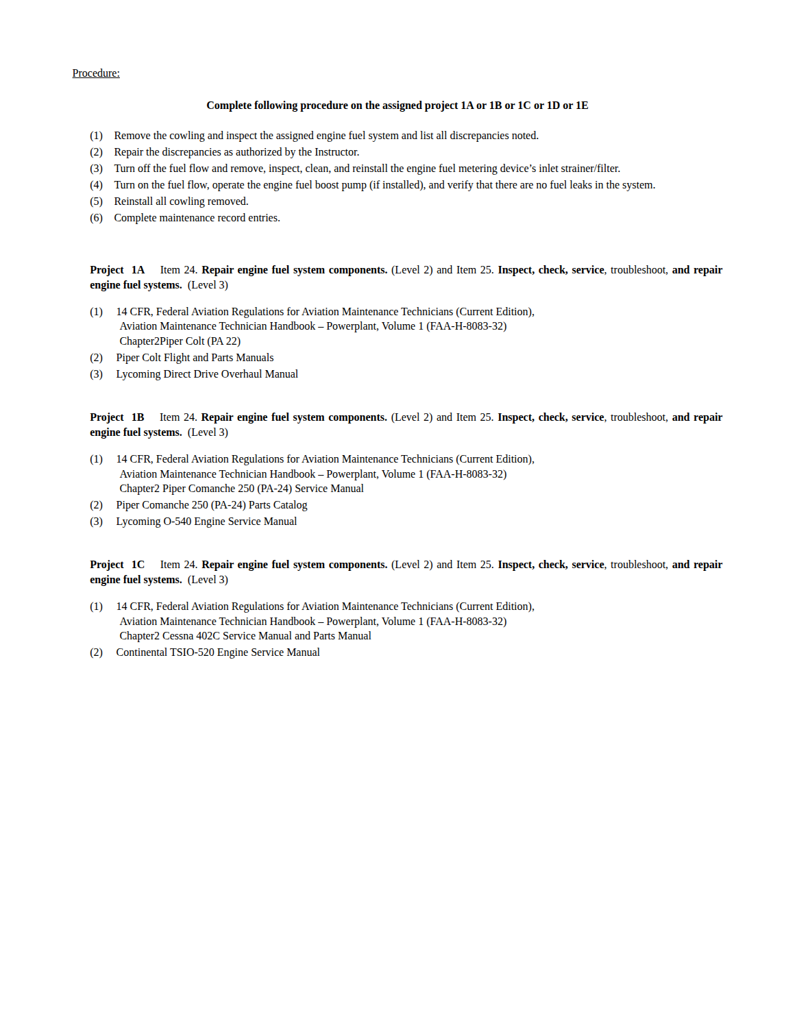Procedure:
Complete following procedure on the assigned project 1A or 1B or 1C or 1D or 1E
(1) Remove the cowling and inspect the assigned engine fuel system and list all discrepancies noted.
(2) Repair the discrepancies as authorized by the Instructor.
(3) Turn off the fuel flow and remove, inspect, clean, and reinstall the engine fuel metering device’s inlet strainer/filter.
(4) Turn on the fuel flow, operate the engine fuel boost pump (if installed), and verify that there are no fuel leaks in the system.
(5) Reinstall all cowling removed.
(6) Complete maintenance record entries.
Project 1A Item 24. Repair engine fuel system components. (Level 2) and Item 25. Inspect, check, service, troubleshoot, and repair engine fuel systems. (Level 3)
(1) 14 CFR, Federal Aviation Regulations for Aviation Maintenance Technicians (Current Edition), Aviation Maintenance Technician Handbook – Powerplant, Volume 1 (FAA-H-8083-32) Chapter2Piper Colt (PA 22)
(2) Piper Colt Flight and Parts Manuals
(3) Lycoming Direct Drive Overhaul Manual
Project 1B Item 24. Repair engine fuel system components. (Level 2) and Item 25. Inspect, check, service, troubleshoot, and repair engine fuel systems. (Level 3)
(1) 14 CFR, Federal Aviation Regulations for Aviation Maintenance Technicians (Current Edition), Aviation Maintenance Technician Handbook – Powerplant, Volume 1 (FAA-H-8083-32) Chapter2 Piper Comanche 250 (PA-24) Service Manual
(2) Piper Comanche 250 (PA-24) Parts Catalog
(3) Lycoming O-540 Engine Service Manual
Project 1C Item 24. Repair engine fuel system components. (Level 2) and Item 25. Inspect, check, service, troubleshoot, and repair engine fuel systems. (Level 3)
(1) 14 CFR, Federal Aviation Regulations for Aviation Maintenance Technicians (Current Edition), Aviation Maintenance Technician Handbook – Powerplant, Volume 1 (FAA-H-8083-32) Chapter2 Cessna 402C Service Manual and Parts Manual
(2) Continental TSIO-520 Engine Service Manual